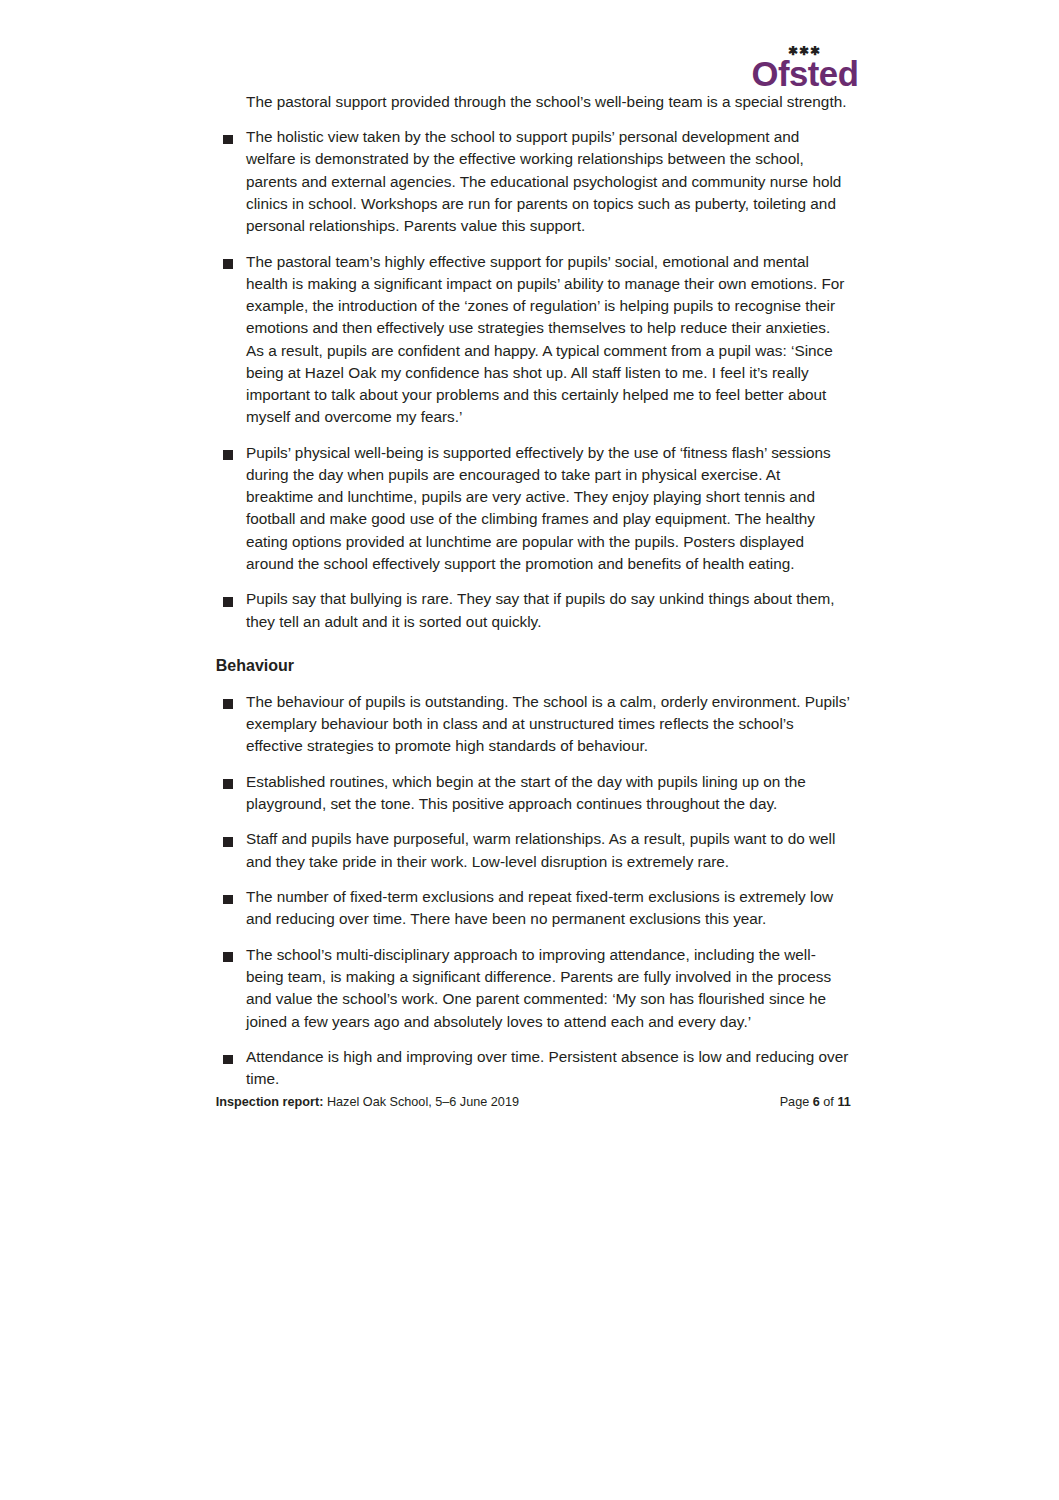✱✱✱
Ofsted
The pastoral support provided through the school’s well-being team is a special strength.
The holistic view taken by the school to support pupils’ personal development and welfare is demonstrated by the effective working relationships between the school, parents and external agencies. The educational psychologist and community nurse hold clinics in school. Workshops are run for parents on topics such as puberty, toileting and personal relationships. Parents value this support.
The pastoral team’s highly effective support for pupils’ social, emotional and mental health is making a significant impact on pupils’ ability to manage their own emotions. For example, the introduction of the ‘zones of regulation’ is helping pupils to recognise their emotions and then effectively use strategies themselves to help reduce their anxieties. As a result, pupils are confident and happy. A typical comment from a pupil was: ‘Since being at Hazel Oak my confidence has shot up. All staff listen to me. I feel it’s really important to talk about your problems and this certainly helped me to feel better about myself and overcome my fears.’
Pupils’ physical well-being is supported effectively by the use of ‘fitness flash’ sessions during the day when pupils are encouraged to take part in physical exercise. At breaktime and lunchtime, pupils are very active. They enjoy playing short tennis and football and make good use of the climbing frames and play equipment. The healthy eating options provided at lunchtime are popular with the pupils. Posters displayed around the school effectively support the promotion and benefits of health eating.
Pupils say that bullying is rare. They say that if pupils do say unkind things about them, they tell an adult and it is sorted out quickly.
Behaviour
The behaviour of pupils is outstanding. The school is a calm, orderly environment. Pupils’ exemplary behaviour both in class and at unstructured times reflects the school’s effective strategies to promote high standards of behaviour.
Established routines, which begin at the start of the day with pupils lining up on the playground, set the tone. This positive approach continues throughout the day.
Staff and pupils have purposeful, warm relationships. As a result, pupils want to do well and they take pride in their work. Low-level disruption is extremely rare.
The number of fixed-term exclusions and repeat fixed-term exclusions is extremely low and reducing over time. There have been no permanent exclusions this year.
The school’s multi-disciplinary approach to improving attendance, including the well-being team, is making a significant difference. Parents are fully involved in the process and value the school’s work. One parent commented: ‘My son has flourished since he joined a few years ago and absolutely loves to attend each and every day.’
Attendance is high and improving over time. Persistent absence is low and reducing over time.
Inspection report: Hazel Oak School, 5–6 June 2019 Page 6 of 11